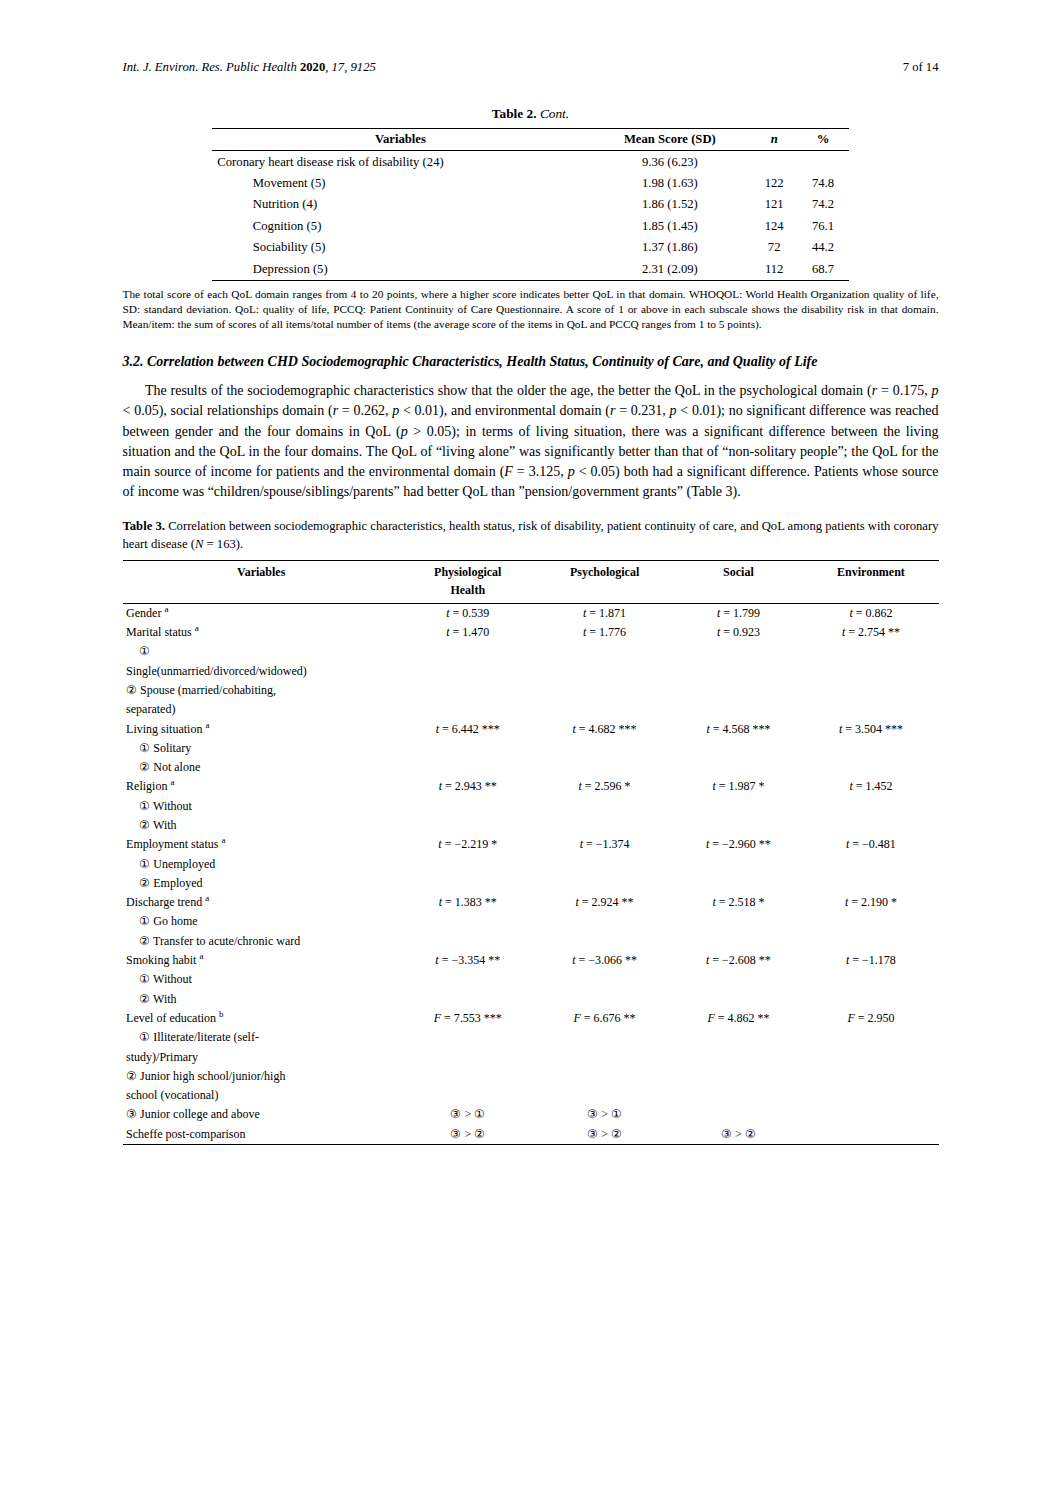Int. J. Environ. Res. Public Health 2020, 17, 9125
7 of 14
Table 2. Cont.
| Variables | Mean Score (SD) | n | % |
| --- | --- | --- | --- |
| Coronary heart disease risk of disability (24) | 9.36 (6.23) | | |
| Movement (5) | 1.98 (1.63) | 122 | 74.8 |
| Nutrition (4) | 1.86 (1.52) | 121 | 74.2 |
| Cognition (5) | 1.85 (1.45) | 124 | 76.1 |
| Sociability (5) | 1.37 (1.86) | 72 | 44.2 |
| Depression (5) | 2.31 (2.09) | 112 | 68.7 |
The total score of each QoL domain ranges from 4 to 20 points, where a higher score indicates better QoL in that domain. WHOQOL: World Health Organization quality of life, SD: standard deviation. QoL: quality of life, PCCQ: Patient Continuity of Care Questionnaire. A score of 1 or above in each subscale shows the disability risk in that domain. Mean/item: the sum of scores of all items/total number of items (the average score of the items in QoL and PCCQ ranges from 1 to 5 points).
3.2. Correlation between CHD Sociodemographic Characteristics, Health Status, Continuity of Care, and Quality of Life
The results of the sociodemographic characteristics show that the older the age, the better the QoL in the psychological domain (r = 0.175, p < 0.05), social relationships domain (r = 0.262, p < 0.01), and environmental domain (r = 0.231, p < 0.01); no significant difference was reached between gender and the four domains in QoL (p > 0.05); in terms of living situation, there was a significant difference between the living situation and the QoL in the four domains. The QoL of “living alone” was significantly better than that of “non-solitary people”; the QoL for the main source of income for patients and the environmental domain (F = 3.125, p < 0.05) both had a significant difference. Patients whose source of income was “children/spouse/siblings/parents” had better QoL than ”pension/government grants” (Table 3).
Table 3. Correlation between sociodemographic characteristics, health status, risk of disability, patient continuity of care, and QoL among patients with coronary heart disease (N = 163).
| Variables | Physiological Health | Psychological | Social | Environment |
| --- | --- | --- | --- | --- |
| Gender a | t = 0.539 | t = 1.871 | t = 1.799 | t = 0.862 |
| Marital status a | t = 1.470 | t = 1.776 | t = 0.923 | t = 2.754 ** |
| ① | | | | |
| Single(unmarried/divorced/widowed) | | | | |
| ② Spouse (married/cohabiting, | | | | |
| separated) | | | | |
| Living situation a | t = 6.442 *** | t = 4.682 *** | t = 4.568 *** | t = 3.504 *** |
| ① Solitary | | | | |
| ② Not alone | | | | |
| Religion a | t = 2.943 ** | t = 2.596 * | t = 1.987 * | t = 1.452 |
| ① Without | | | | |
| ② With | | | | |
| Employment status a | t = −2.219 * | t = −1.374 | t = −2.960 ** | t = −0.481 |
| ① Unemployed | | | | |
| ② Employed | | | | |
| Discharge trend a | t = 1.383 ** | t = 2.924 ** | t = 2.518 * | t = 2.190 * |
| ① Go home | | | | |
| ② Transfer to acute/chronic ward | | | | |
| Smoking habit a | t = −3.354 ** | t = −3.066 ** | t = −2.608 ** | t = −1.178 |
| ① Without | | | | |
| ② With | | | | |
| Level of education b | F = 7.553 *** | F = 6.676 ** | F = 4.862 ** | F = 2.950 |
| ① Illiterate/literate (self- | | | | |
| study)/Primary | | | | |
| ② Junior high school/junior/high | | | | |
| school (vocational) | | | | |
| ③ Junior college and above | ③ > ① | ③ > ① | | |
| Scheffe post-comparison | ③ > ② | ③ > ② | ③ > ② | |